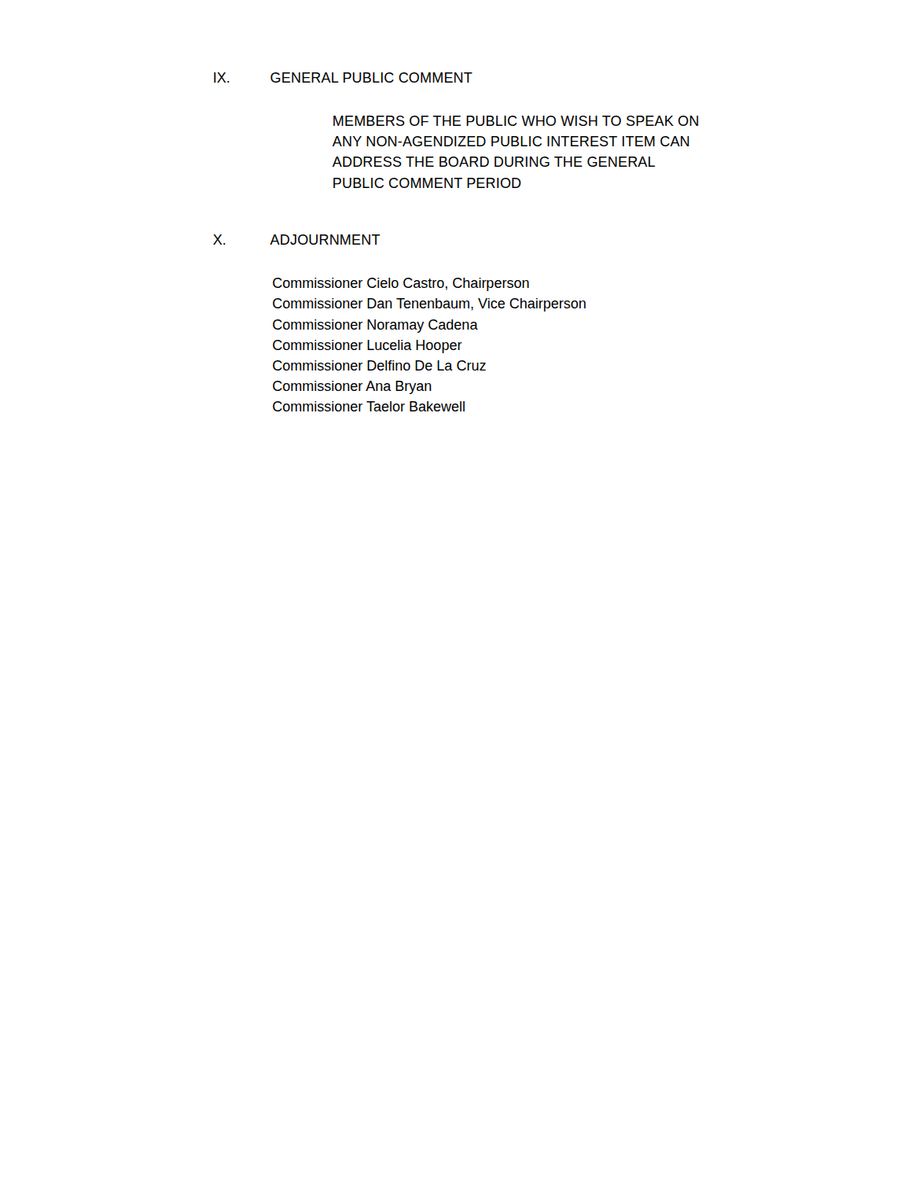IX.
GENERAL PUBLIC COMMENT
MEMBERS OF THE PUBLIC WHO WISH TO SPEAK ON ANY NON-AGENDIZED PUBLIC INTEREST ITEM CAN ADDRESS THE BOARD DURING THE GENERAL PUBLIC COMMENT PERIOD
X.
ADJOURNMENT
Commissioner Cielo Castro, Chairperson
Commissioner Dan Tenenbaum, Vice Chairperson
Commissioner Noramay Cadena
Commissioner Lucelia Hooper
Commissioner Delfino De La Cruz
Commissioner Ana Bryan
Commissioner Taelor Bakewell